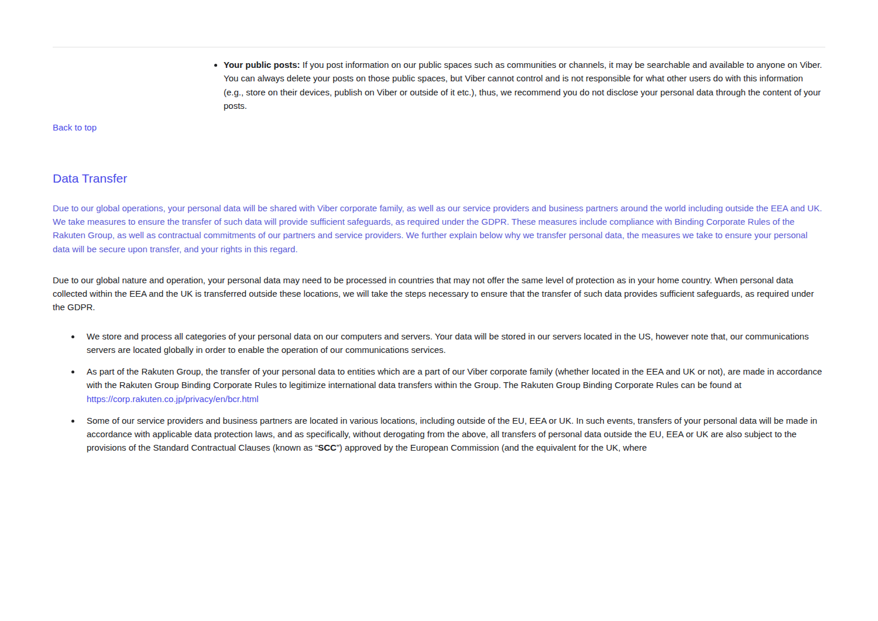Your public posts: If you post information on our public spaces such as communities or channels, it may be searchable and available to anyone on Viber. You can always delete your posts on those public spaces, but Viber cannot control and is not responsible for what other users do with this information (e.g., store on their devices, publish on Viber or outside of it etc.), thus, we recommend you do not disclose your personal data through the content of your posts.
Back to top
Data Transfer
Due to our global operations, your personal data will be shared with Viber corporate family, as well as our service providers and business partners around the world including outside the EEA and UK. We take measures to ensure the transfer of such data will provide sufficient safeguards, as required under the GDPR. These measures include compliance with Binding Corporate Rules of the Rakuten Group, as well as contractual commitments of our partners and service providers. We further explain below why we transfer personal data, the measures we take to ensure your personal data will be secure upon transfer, and your rights in this regard.
Due to our global nature and operation, your personal data may need to be processed in countries that may not offer the same level of protection as in your home country. When personal data collected within the EEA and the UK is transferred outside these locations, we will take the steps necessary to ensure that the transfer of such data provides sufficient safeguards, as required under the GDPR.
We store and process all categories of your personal data on our computers and servers. Your data will be stored in our servers located in the US, however note that, our communications servers are located globally in order to enable the operation of our communications services.
As part of the Rakuten Group, the transfer of your personal data to entities which are a part of our Viber corporate family (whether located in the EEA and UK or not), are made in accordance with the Rakuten Group Binding Corporate Rules to legitimize international data transfers within the Group. The Rakuten Group Binding Corporate Rules can be found at https://corp.rakuten.co.jp/privacy/en/bcr.html
Some of our service providers and business partners are located in various locations, including outside of the EU, EEA or UK. In such events, transfers of your personal data will be made in accordance with applicable data protection laws, and as specifically, without derogating from the above, all transfers of personal data outside the EU, EEA or UK are also subject to the provisions of the Standard Contractual Clauses (known as “SCC”) approved by the European Commission (and the equivalent for the UK, where